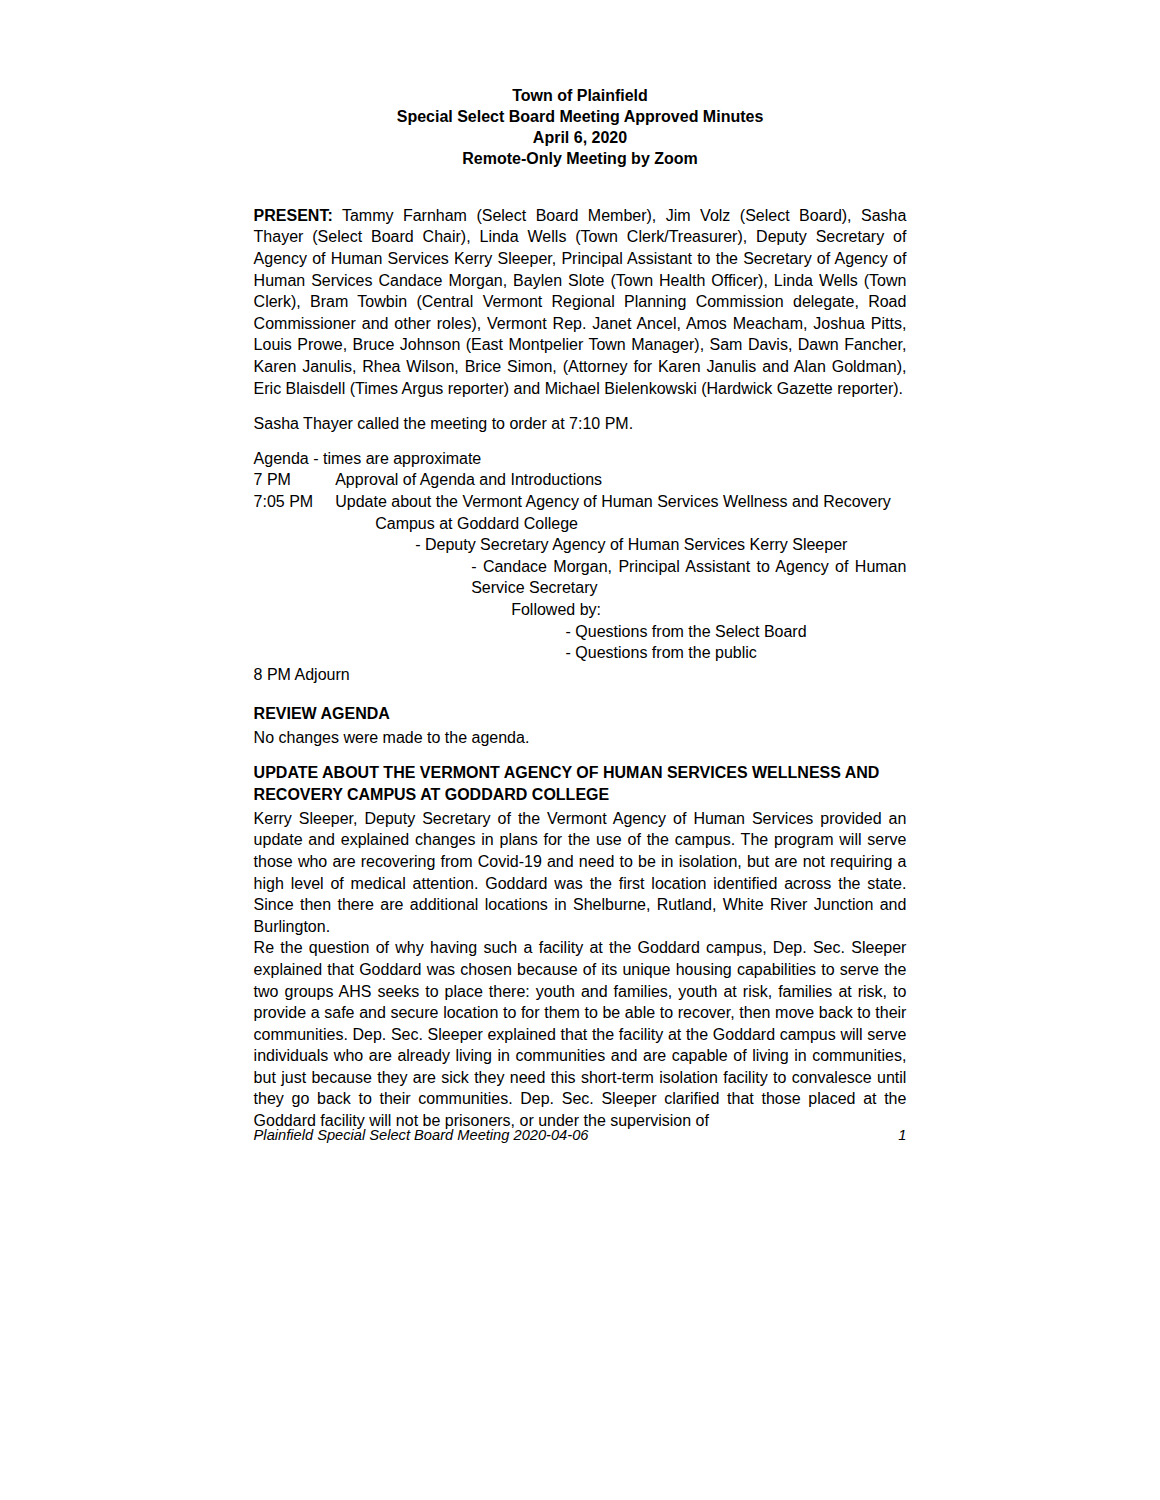Town of Plainfield Special Select Board Meeting Approved Minutes April 6, 2020 Remote-Only Meeting by Zoom
PRESENT: Tammy Farnham (Select Board Member), Jim Volz (Select Board), Sasha Thayer (Select Board Chair), Linda Wells (Town Clerk/Treasurer), Deputy Secretary of Agency of Human Services Kerry Sleeper, Principal Assistant to the Secretary of Agency of Human Services Candace Morgan, Baylen Slote (Town Health Officer), Linda Wells (Town Clerk), Bram Towbin (Central Vermont Regional Planning Commission delegate, Road Commissioner and other roles), Vermont Rep. Janet Ancel, Amos Meacham, Joshua Pitts, Louis Prowe, Bruce Johnson (East Montpelier Town Manager), Sam Davis, Dawn Fancher, Karen Janulis, Rhea Wilson, Brice Simon, (Attorney for Karen Janulis and Alan Goldman), Eric Blaisdell (Times Argus reporter) and Michael Bielenkowski (Hardwick Gazette reporter).
Sasha Thayer called the meeting to order at 7:10 PM.
Agenda - times are approximate
7 PM
Approval of Agenda and Introductions
7:05 PM
Update about the Vermont Agency of Human Services Wellness and Recovery
Campus at Goddard College
- Deputy Secretary Agency of Human Services Kerry Sleeper
- Candace Morgan, Principal Assistant to Agency of Human Service Secretary
Followed by:
- Questions from the Select Board
- Questions from the public
8 PM Adjourn
Review Agenda
No changes were made to the agenda.
Update about the Vermont Agency of Human Services Wellness and Recovery Campus at Goddard College
Kerry Sleeper, Deputy Secretary of the Vermont Agency of Human Services provided an update and explained changes in plans for the use of the campus. The program will serve those who are recovering from Covid-19 and need to be in isolation, but are not requiring a high level of medical attention. Goddard was the first location identified across the state. Since then there are additional locations in Shelburne, Rutland, White River Junction and Burlington.
Re the question of why having such a facility at the Goddard campus, Dep. Sec. Sleeper explained that Goddard was chosen because of its unique housing capabilities to serve the two groups AHS seeks to place there: youth and families, youth at risk, families at risk, to provide a safe and secure location to for them to be able to recover, then move back to their communities. Dep. Sec. Sleeper explained that the facility at the Goddard campus will serve individuals who are already living in communities and are capable of living in communities, but just because they are sick they need this short-term isolation facility to convalesce until they go back to their communities. Dep. Sec. Sleeper clarified that those placed at the Goddard facility will not be prisoners, or under the supervision of
Plainfield Special Select Board Meeting 2020-04-06 1